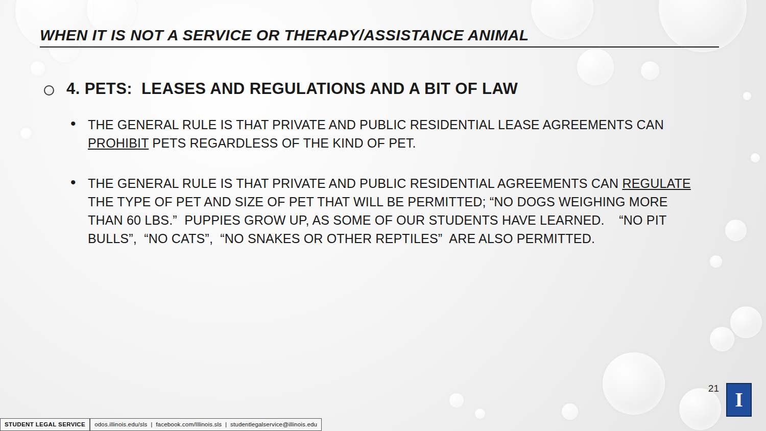When it is not a service or therapy/assistance animal
4. Pets: Leases and regulations and a bit of law
The general rule is that private and public residential lease agreements can prohibit pets regardless of the kind of pet.
The general rule is that private and public residential agreements can regulate the type of pet and size of pet that will be permitted; “no dogs weighing more than 60 lbs.” Puppies grow up, as some of our students have learned. “No pit bulls”, “no cats”, “no snakes or other reptiles” are also permitted.
21
I
STUDENT LEGAL SERVICE
odos.illinois.edu/sls | facebook.com/Illinois.sls | studentlegalservice@illinois.edu